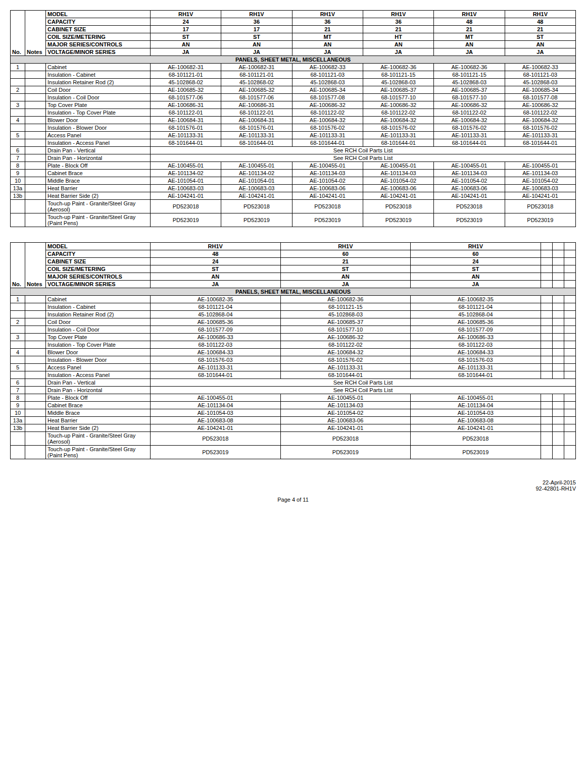| No. | Notes | MODEL | RH1V | RH1V | RH1V | RH1V | RH1V | RH1V |
| CAPACITY | 24 | 36 | 36 | 36 | 48 | 48 |
| CABINET SIZE | 17 | 17 | 21 | 21 | 21 | 21 |
| COIL SIZE/METERING | ST | ST | MT | HT | MT | ST |
| MAJOR SERIES/CONTROLS | AN | AN | AN | AN | AN | AN |
| VOLTAGE/MINOR SERIES | JA | JA | JA | JA | JA | JA |
| PANELS, SHEET METAL, MISCELLANEOUS |
| 1 | | Cabinet | AE-100682-31 | AE-100682-31 | AE-100682-33 | AE-100682-36 | AE-100682-36 | AE-100682-33 |
| | | Insulation - Cabinet | 68-101121-01 | 68-101121-01 | 68-101121-03 | 68-101121-15 | 68-101121-15 | 68-101121-03 |
| | | Insulation Retainer Rod (2) | 45-102868-02 | 45-102868-02 | 45-102868-03 | 45-102868-03 | 45-102868-03 | 45-102868-03 |
| 2 | | Coil Door | AE-100685-32 | AE-100685-32 | AE-100685-34 | AE-100685-37 | AE-100685-37 | AE-100685-34 |
| | | Insulation - Coil Door | 68-101577-06 | 68-101577-06 | 68-101577-08 | 68-101577-10 | 68-101577-10 | 68-101577-08 |
| 3 | | Top Cover Plate | AE-100686-31 | AE-100686-31 | AE-100686-32 | AE-100686-32 | AE-100686-32 | AE-100686-32 |
| | | Insulation - Top Cover Plate | 68-101122-01 | 68-101122-01 | 68-101122-02 | 68-101122-02 | 68-101122-02 | 68-101122-02 |
| 4 | | Blower Door | AE-100684-31 | AE-100684-31 | AE-100684-32 | AE-100684-32 | AE-100684-32 | AE-100684-32 |
| | | Insulation - Blower Door | 68-101576-01 | 68-101576-01 | 68-101576-02 | 68-101576-02 | 68-101576-02 | 68-101576-02 |
| 5 | | Access Panel | AE-101133-31 | AE-101133-31 | AE-101133-31 | AE-101133-31 | AE-101133-31 | AE-101133-31 |
| | | Insulation - Access Panel | 68-101644-01 | 68-101644-01 | 68-101644-01 | 68-101644-01 | 68-101644-01 | 68-101644-01 |
| 6 | | Drain Pan - Vertical | See RCH Coil Parts List |
| 7 | | Drain Pan - Horizontal | See RCH Coil Parts List |
| 8 | | Plate - Block Off | AE-100455-01 | AE-100455-01 | AE-100455-01 | AE-100455-01 | AE-100455-01 | AE-100455-01 |
| 9 | | Cabinet Brace | AE-101134-02 | AE-101134-02 | AE-101134-03 | AE-101134-03 | AE-101134-03 | AE-101134-03 |
| 10 | | Middle Brace | AE-101054-01 | AE-101054-01 | AE-101054-02 | AE-101054-02 | AE-101054-02 | AE-101054-02 |
| 13a | | Heat Barrier | AE-100683-03 | AE-100683-03 | AE-100683-06 | AE-100683-06 | AE-100683-06 | AE-100683-03 |
| 13b | | Heat Barrier Side (2) | AE-104241-01 | AE-104241-01 | AE-104241-01 | AE-104241-01 | AE-104241-01 | AE-104241-01 |
| | | Touch-up Paint - Granite/Steel Gray (Aerosol) | PD523018 | PD523018 | PD523018 | PD523018 | PD523018 | PD523018 |
| | | Touch-up Paint - Granite/Steel Gray (Paint Pens) | PD523019 | PD523019 | PD523019 | PD523019 | PD523019 | PD523019 |
| No. | Notes | MODEL | RH1V | RH1V | RH1V | | | |
| CAPACITY | 48 | 60 | 60 | | | |
| CABINET SIZE | 24 | 21 | 24 | | | |
| COIL SIZE/METERING | ST | ST | ST | | | |
| MAJOR SERIES/CONTROLS | AN | AN | AN | | | |
| VOLTAGE/MINOR SERIES | JA | JA | JA | | | |
| PANELS, SHEET METAL, MISCELLANEOUS |
| 1 | | Cabinet | AE-100682-35 | AE-100682-36 | AE-100682-35 | | | |
| | | Insulation - Cabinet | 68-101121-04 | 68-101121-15 | 68-101121-04 | | | |
| | | Insulation Retainer Rod (2) | 45-102868-04 | 45-102868-03 | 45-102868-04 | | | |
| 2 | | Coil Door | AE-100685-36 | AE-100685-37 | AE-100685-36 | | | |
| | | Insulation - Coil Door | 68-101577-09 | 68-101577-10 | 68-101577-09 | | | |
| 3 | | Top Cover Plate | AE-100686-33 | AE-100686-32 | AE-100686-33 | | | |
| | | Insulation - Top Cover Plate | 68-101122-03 | 68-101122-02 | 68-101122-03 | | | |
| 4 | | Blower Door | AE-100684-33 | AE-100684-32 | AE-100684-33 | | | |
| | | Insulation - Blower Door | 68-101576-03 | 68-101576-02 | 68-101576-03 | | | |
| 5 | | Access Panel | AE-101133-31 | AE-101133-31 | AE-101133-31 | | | |
| | | Insulation - Access Panel | 68-101644-01 | 68-101644-01 | 68-101644-01 | | | |
| 6 | | Drain Pan - Vertical | See RCH Coil Parts List |
| 7 | | Drain Pan - Horizontal | See RCH Coil Parts List |
| 8 | | Plate - Block Off | AE-100455-01 | AE-100455-01 | AE-100455-01 | | | |
| 9 | | Cabinet Brace | AE-101134-04 | AE-101134-03 | AE-101134-04 | | | |
| 10 | | Middle Brace | AE-101054-03 | AE-101054-02 | AE-101054-03 | | | |
| 13a | | Heat Barrier | AE-100683-08 | AE-100683-06 | AE-100683-08 | | | |
| 13b | | Heat Barrier Side (2) | AE-104241-01 | AE-104241-01 | AE-104241-01 | | | |
| | | Touch-up Paint - Granite/Steel Gray (Aerosol) | PD523018 | PD523018 | PD523018 | | | |
| | | Touch-up Paint - Granite/Steel Gray (Paint Pens) | PD523019 | PD523019 | PD523019 | | | |
22-April-2015
92-42801-RH1V
Page 4 of 11